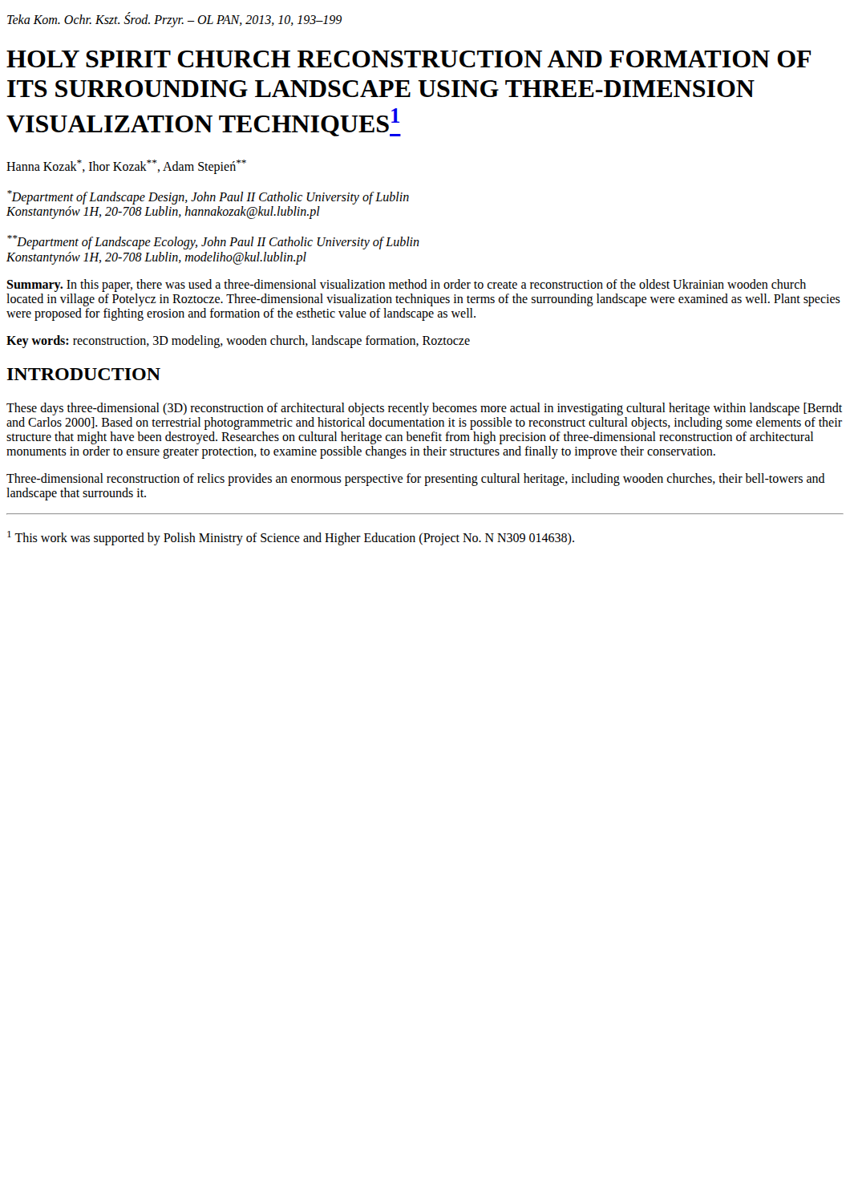Teka Kom. Ochr. Kszt. Środ. Przyr. – OL PAN, 2013, 10, 193–199
HOLY SPIRIT CHURCH RECONSTRUCTION AND FORMATION OF ITS SURROUNDING LANDSCAPE USING THREE-DIMENSION VISUALIZATION TECHNIQUES1
Hanna Kozak*, Ihor Kozak**, Adam Stepień**
*Department of Landscape Design, John Paul II Catholic University of Lublin
Konstantynów 1H, 20-708 Lublin, hannakozak@kul.lublin.pl
**Department of Landscape Ecology, John Paul II Catholic University of Lublin
Konstantynów 1H, 20-708 Lublin, modeliho@kul.lublin.pl
Summary. In this paper, there was used a three-dimensional visualization method in order to create a reconstruction of the oldest Ukrainian wooden church located in village of Potelycz in Roztocze. Three-dimensional visualization techniques in terms of the surrounding landscape were examined as well. Plant species were proposed for fighting erosion and formation of the esthetic value of landscape as well.
Key words: reconstruction, 3D modeling, wooden church, landscape formation, Roztocze
INTRODUCTION
These days three-dimensional (3D) reconstruction of architectural objects recently becomes more actual in investigating cultural heritage within landscape [Berndt and Carlos 2000]. Based on terrestrial photogrammetric and historical documentation it is possible to reconstruct cultural objects, including some elements of their structure that might have been destroyed. Researches on cultural heritage can benefit from high precision of three-dimensional reconstruction of architectural monuments in order to ensure greater protection, to examine possible changes in their structures and finally to improve their conservation.
Three-dimensional reconstruction of relics provides an enormous perspective for presenting cultural heritage, including wooden churches, their bell-towers and landscape that surrounds it.
1 This work was supported by Polish Ministry of Science and Higher Education (Project No. N N309 014638).